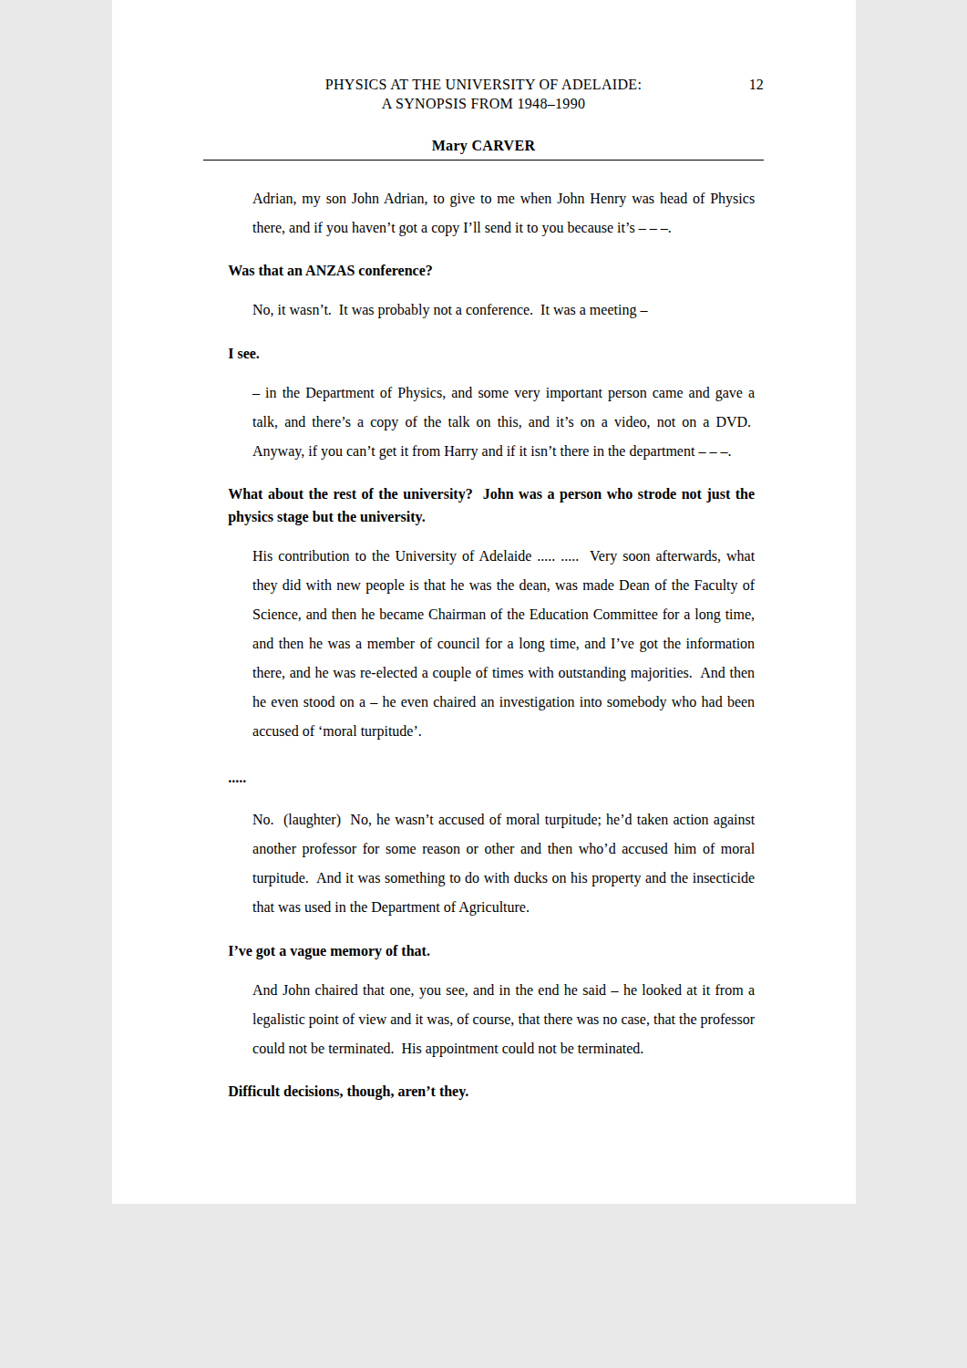12
PHYSICS AT THE UNIVERSITY OF ADELAIDE:
A SYNOPSIS FROM 1948–1990
Mary CARVER
Adrian, my son John Adrian, to give to me when John Henry was head of Physics there, and if you haven’t got a copy I’ll send it to you because it’s – – –.
Was that an ANZAS conference?
No, it wasn’t. It was probably not a conference. It was a meeting –
I see.
– in the Department of Physics, and some very important person came and gave a talk, and there’s a copy of the talk on this, and it’s on a video, not on a DVD. Anyway, if you can’t get it from Harry and if it isn’t there in the department – – –.
What about the rest of the university? John was a person who strode not just the physics stage but the university.
His contribution to the University of Adelaide ..... ..... Very soon afterwards, what they did with new people is that he was the dean, was made Dean of the Faculty of Science, and then he became Chairman of the Education Committee for a long time, and then he was a member of council for a long time, and I’ve got the information there, and he was re-elected a couple of times with outstanding majorities. And then he even stood on a – he even chaired an investigation into somebody who had been accused of ‘moral turpitude’.
.....
No. (laughter) No, he wasn’t accused of moral turpitude; he’d taken action against another professor for some reason or other and then who’d accused him of moral turpitude. And it was something to do with ducks on his property and the insecticide that was used in the Department of Agriculture.
I’ve got a vague memory of that.
And John chaired that one, you see, and in the end he said – he looked at it from a legalistic point of view and it was, of course, that there was no case, that the professor could not be terminated. His appointment could not be terminated.
Difficult decisions, though, aren’t they.